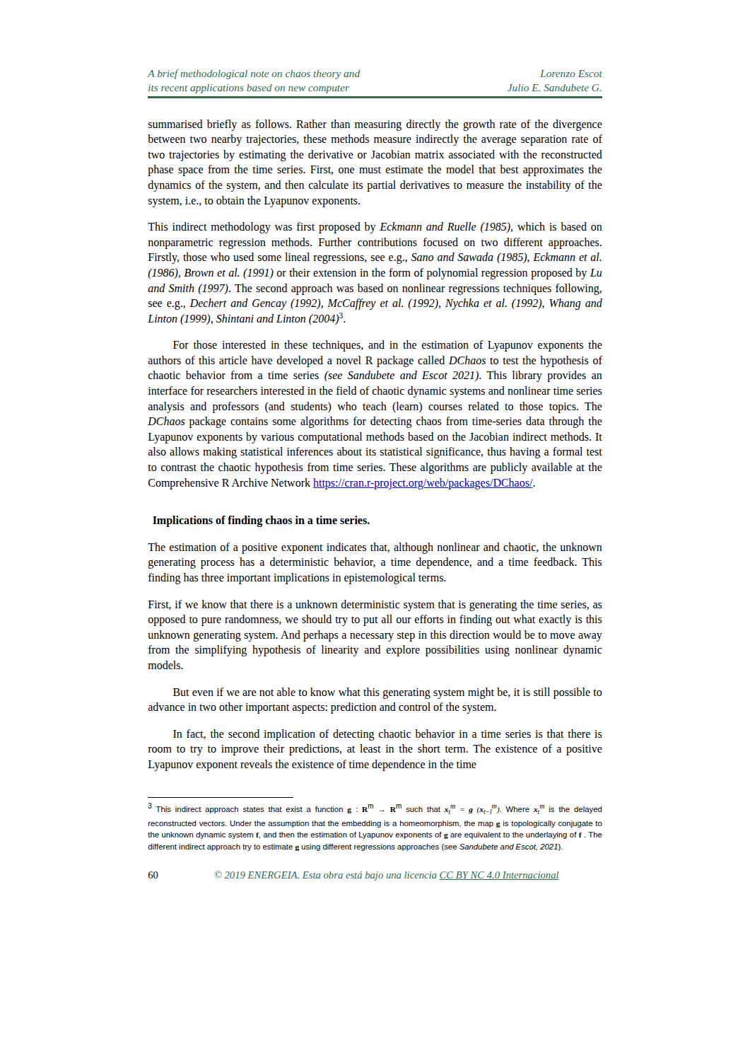A brief methodological note on chaos theory and
its recent applications based on new computer
Lorenzo Escot
Julio E. Sandubete G.
summarised briefly as follows. Rather than measuring directly the growth rate of the divergence between two nearby trajectories, these methods measure indirectly the average separation rate of two trajectories by estimating the derivative or Jacobian matrix associated with the reconstructed phase space from the time series. First, one must estimate the model that best approximates the dynamics of the system, and then calculate its partial derivatives to measure the instability of the system, i.e., to obtain the Lyapunov exponents.
This indirect methodology was first proposed by Eckmann and Ruelle (1985), which is based on nonparametric regression methods. Further contributions focused on two different approaches. Firstly, those who used some lineal regressions, see e.g., Sano and Sawada (1985), Eckmann et al. (1986), Brown et al. (1991) or their extension in the form of polynomial regression proposed by Lu and Smith (1997). The second approach was based on nonlinear regressions techniques following, see e.g., Dechert and Gencay (1992), McCaffrey et al. (1992), Nychka et al. (1992), Whang and Linton (1999), Shintani and Linton (2004)3.
For those interested in these techniques, and in the estimation of Lyapunov exponents the authors of this article have developed a novel R package called DChaos to test the hypothesis of chaotic behavior from a time series (see Sandubete and Escot 2021). This library provides an interface for researchers interested in the field of chaotic dynamic systems and nonlinear time series analysis and professors (and students) who teach (learn) courses related to those topics. The DChaos package contains some algorithms for detecting chaos from time-series data through the Lyapunov exponents by various computational methods based on the Jacobian indirect methods. It also allows making statistical inferences about its statistical significance, thus having a formal test to contrast the chaotic hypothesis from time series. These algorithms are publicly available at the Comprehensive R Archive Network https://cran.r-project.org/web/packages/DChaos/.
Implications of finding chaos in a time series.
The estimation of a positive exponent indicates that, although nonlinear and chaotic, the unknown generating process has a deterministic behavior, a time dependence, and a time feedback. This finding has three important implications in epistemological terms.
First, if we know that there is a unknown deterministic system that is generating the time series, as opposed to pure randomness, we should try to put all our efforts in finding out what exactly is this unknown generating system. And perhaps a necessary step in this direction would be to move away from the simplifying hypothesis of linearity and explore possibilities using nonlinear dynamic models.
But even if we are not able to know what this generating system might be, it is still possible to advance in two other important aspects: prediction and control of the system.
In fact, the second implication of detecting chaotic behavior in a time series is that there is room to try to improve their predictions, at least in the short term. The existence of a positive Lyapunov exponent reveals the existence of time dependence in the time
3 This indirect approach states that exist a function g : Rm → Rm such that xtm = g (xt−lm). Where xtm is the delayed reconstructed vectors. Under the assumption that the embedding is a homeomorphism, the map g is topologically conjugate to the unknown dynamic system f, and then the estimation of Lyapunov exponents of g are equivalent to the underlaying of f . The different indirect approach try to estimate g using different regressions approaches (see Sandubete and Escot, 2021).
60 © 2019 ENERGEIA. Esta obra está bajo una licencia CC BY NC 4.0 Internacional